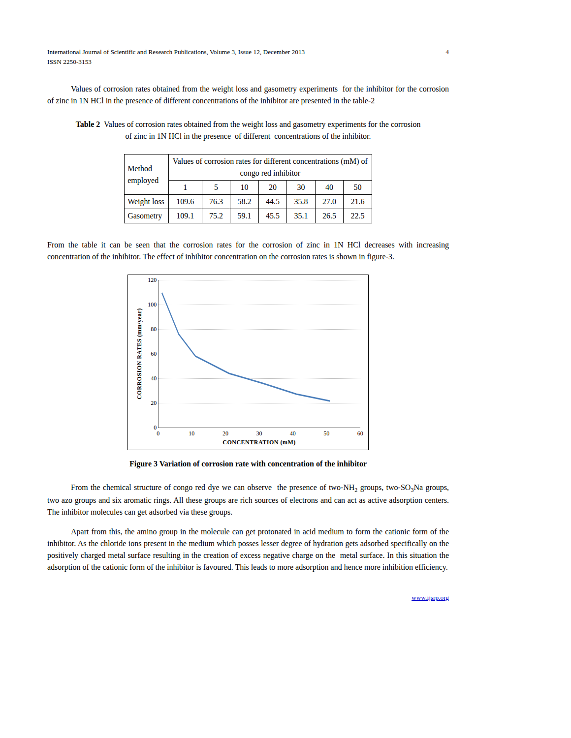International Journal of Scientific and Research Publications, Volume 3, Issue 12, December 2013 ISSN 2250-3153 4
Values of corrosion rates obtained from the weight loss and gasometry experiments for the inhibitor for the corrosion of zinc in 1N HCl in the presence of different concentrations of the inhibitor are presented in the table-2
Table 2 Values of corrosion rates obtained from the weight loss and gasometry experiments for the corrosion
of zinc in 1N HCl in the presence of different concentrations of the inhibitor.
| Method employed | Values of corrosion rates for different concentrations (mM) of congo red inhibitor |
| 1 | 5 | 10 | 20 | 30 | 40 | 50 |
| Weight loss | 109.6 | 76.3 | 58.2 | 44.5 | 35.8 | 27.0 | 21.6 |
| Gasometry | 109.1 | 75.2 | 59.1 | 45.5 | 35.1 | 26.5 | 22.5 |
From the table it can be seen that the corrosion rates for the corrosion of zinc in 1N HCl decreases with increasing concentration of the inhibitor. The effect of inhibitor concentration on the corrosion rates is shown in figure-3.
CORROSION RATES (mm/year)
120 100 80 60 40 20 0
0 10 20 30 40 50 60
CONCENTRATION (mM)
Figure 3 Variation of corrosion rate with concentration of the inhibitor
From the chemical structure of congo red dye we can observe the presence of two-NH2 groups, two-SO3Na groups, two azo groups and six aromatic rings. All these groups are rich sources of electrons and can act as active adsorption centers. The inhibitor molecules can get adsorbed via these groups.
Apart from this, the amino group in the molecule can get protonated in acid medium to form the cationic form of the inhibitor. As the chloride ions present in the medium which posses lesser degree of hydration gets adsorbed specifically on the positively charged metal surface resulting in the creation of excess negative charge on the metal surface. In this situation the adsorption of the cationic form of the inhibitor is favoured. This leads to more adsorption and hence more inhibition efficiency.
www.ijsrp.org